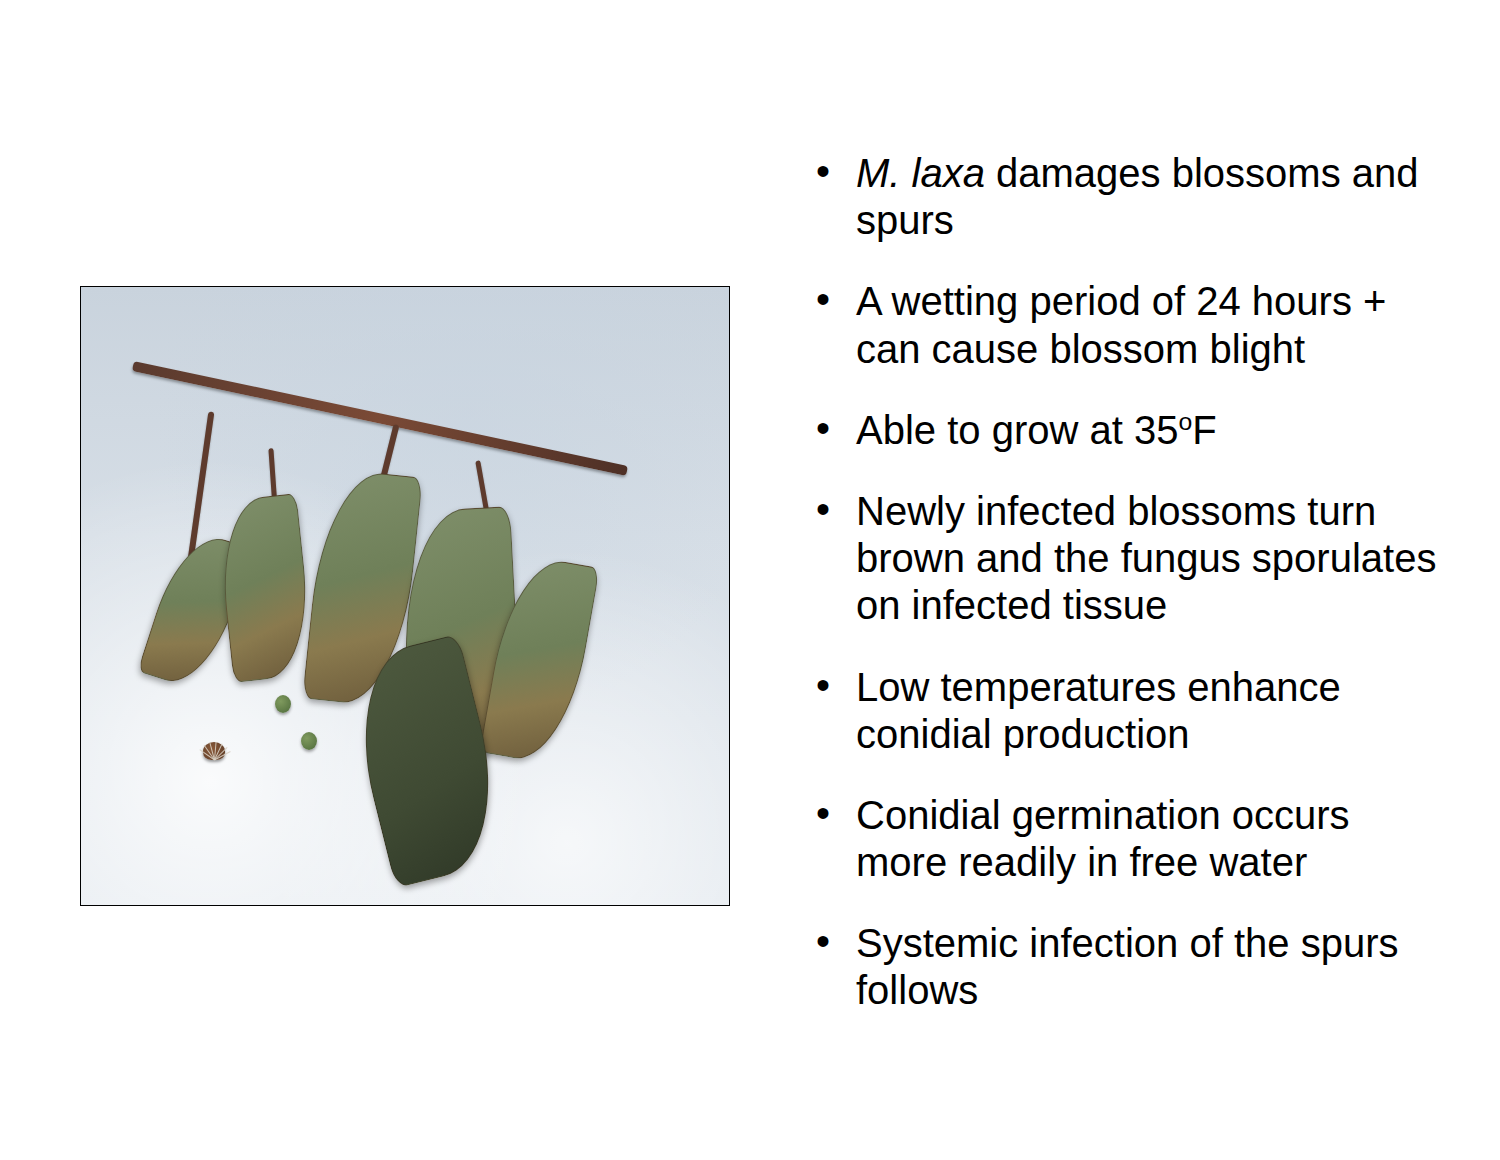M. laxa damages blossoms and spurs
A wetting period of 24 hours + can cause blossom blight
Able to grow at 35o F
Newly infected blossoms turn brown and the fungus sporulates on infected tissue
Low temperatures enhance conidial production
Conidial germination occurs more readily in free water
Systemic infection of the spurs follows